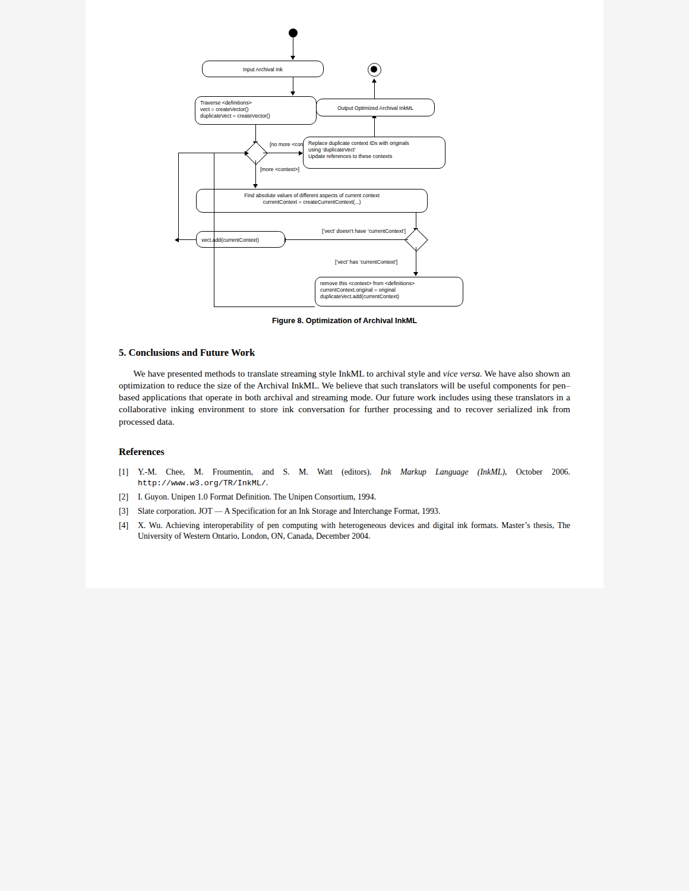Input Archival Ink
Traverse <definitions>
vect = createVector()
duplicateVect = createVector()
[no more <context>]
Replace duplicate context IDs with originals
using ‘duplicateVect’
Update references to these contexts
Output Optimized Archival InkML
[more <context>]
Find absolute values of different aspects of current context
currentContext = createCurrentContext(...)
[’vect’ doesn’t have ’currentContext’]
vect.add(currentContext)
[’vect’ has ’currentContext’]
remove this <context> from <definitions>
currentContext.original = original
duplicateVect.add(currentContext)
Figure 8. Optimization of Archival InkML
5. Conclusions and Future Work
We have presented methods to translate streaming style InkML to archival style and vice versa. We have also shown an optimization to reduce the size of the Archival InkML. We believe that such translators will be useful components for pen–based applications that operate in both archival and streaming mode. Our future work includes using these translators in a collaborative inking environment to store ink conversation for further processing and to recover serialized ink from processed data.
References
[1] Y.-M. Chee, M. Froumentin, and S. M. Watt (editors). Ink Markup Language (InkML), October 2006. http://www.w3.org/TR/InkML/.
[2] I. Guyon. Unipen 1.0 Format Definition. The Unipen Consortium, 1994.
[3] Slate corporation. JOT — A Specification for an Ink Storage and Interchange Format, 1993.
[4] X. Wu. Achieving interoperability of pen computing with heterogeneous devices and digital ink formats. Master’s thesis, The University of Western Ontario, London, ON, Canada, December 2004.